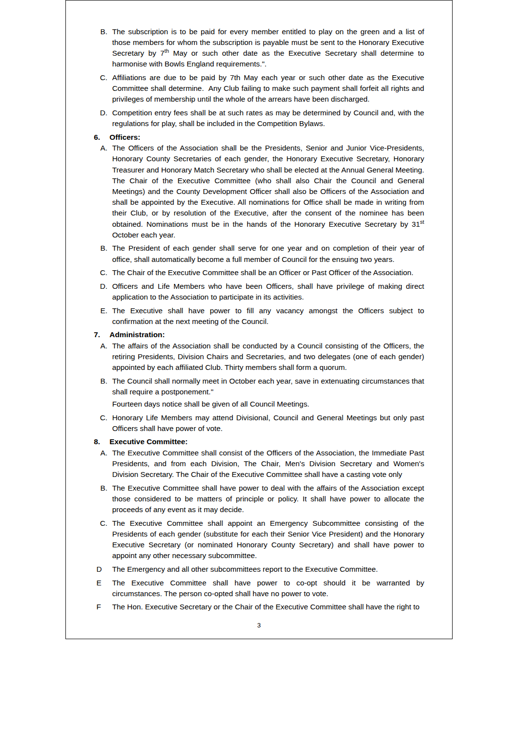The subscription is to be paid for every member entitled to play on the green and a list of those members for whom the subscription is payable must be sent to the Honorary Executive Secretary by 7th May or such other date as the Executive Secretary shall determine to harmonise with Bowls England requirements.".
Affiliations are due to be paid by 7th May each year or such other date as the Executive Committee shall determine. Any Club failing to make such payment shall forfeit all rights and privileges of membership until the whole of the arrears have been discharged.
Competition entry fees shall be at such rates as may be determined by Council and, with the regulations for play, shall be included in the Competition Bylaws.
6. Officers:
The Officers of the Association shall be the Presidents, Senior and Junior Vice-Presidents, Honorary County Secretaries of each gender, the Honorary Executive Secretary, Honorary Treasurer and Honorary Match Secretary who shall be elected at the Annual General Meeting. The Chair of the Executive Committee (who shall also Chair the Council and General Meetings) and the County Development Officer shall also be Officers of the Association and shall be appointed by the Executive. All nominations for Office shall be made in writing from their Club, or by resolution of the Executive, after the consent of the nominee has been obtained. Nominations must be in the hands of the Honorary Executive Secretary by 31st October each year.
The President of each gender shall serve for one year and on completion of their year of office, shall automatically become a full member of Council for the ensuing two years.
The Chair of the Executive Committee shall be an Officer or Past Officer of the Association.
Officers and Life Members who have been Officers, shall have privilege of making direct application to the Association to participate in its activities.
The Executive shall have power to fill any vacancy amongst the Officers subject to confirmation at the next meeting of the Council.
7. Administration:
The affairs of the Association shall be conducted by a Council consisting of the Officers, the retiring Presidents, Division Chairs and Secretaries, and two delegates (one of each gender) appointed by each affiliated Club. Thirty members shall form a quorum.
The Council shall normally meet in October each year, save in extenuating circumstances that shall require a postponement."
Fourteen days notice shall be given of all Council Meetings.
Honorary Life Members may attend Divisional, Council and General Meetings but only past Officers shall have power of vote.
8. Executive Committee:
The Executive Committee shall consist of the Officers of the Association, the Immediate Past Presidents, and from each Division, The Chair, Men's Division Secretary and Women's Division Secretary. The Chair of the Executive Committee shall have a casting vote only
The Executive Committee shall have power to deal with the affairs of the Association except those considered to be matters of principle or policy. It shall have power to allocate the proceeds of any event as it may decide.
The Executive Committee shall appoint an Emergency Subcommittee consisting of the Presidents of each gender (substitute for each their Senior Vice President) and the Honorary Executive Secretary (or nominated Honorary County Secretary) and shall have power to appoint any other necessary subcommittee.
DThe Emergency and all other subcommittees report to the Executive Committee.
EThe Executive Committee shall have power to co-opt should it be warranted by circumstances. The person co-opted shall have no power to vote.
FThe Hon. Executive Secretary or the Chair of the Executive Committee shall have the right to
3